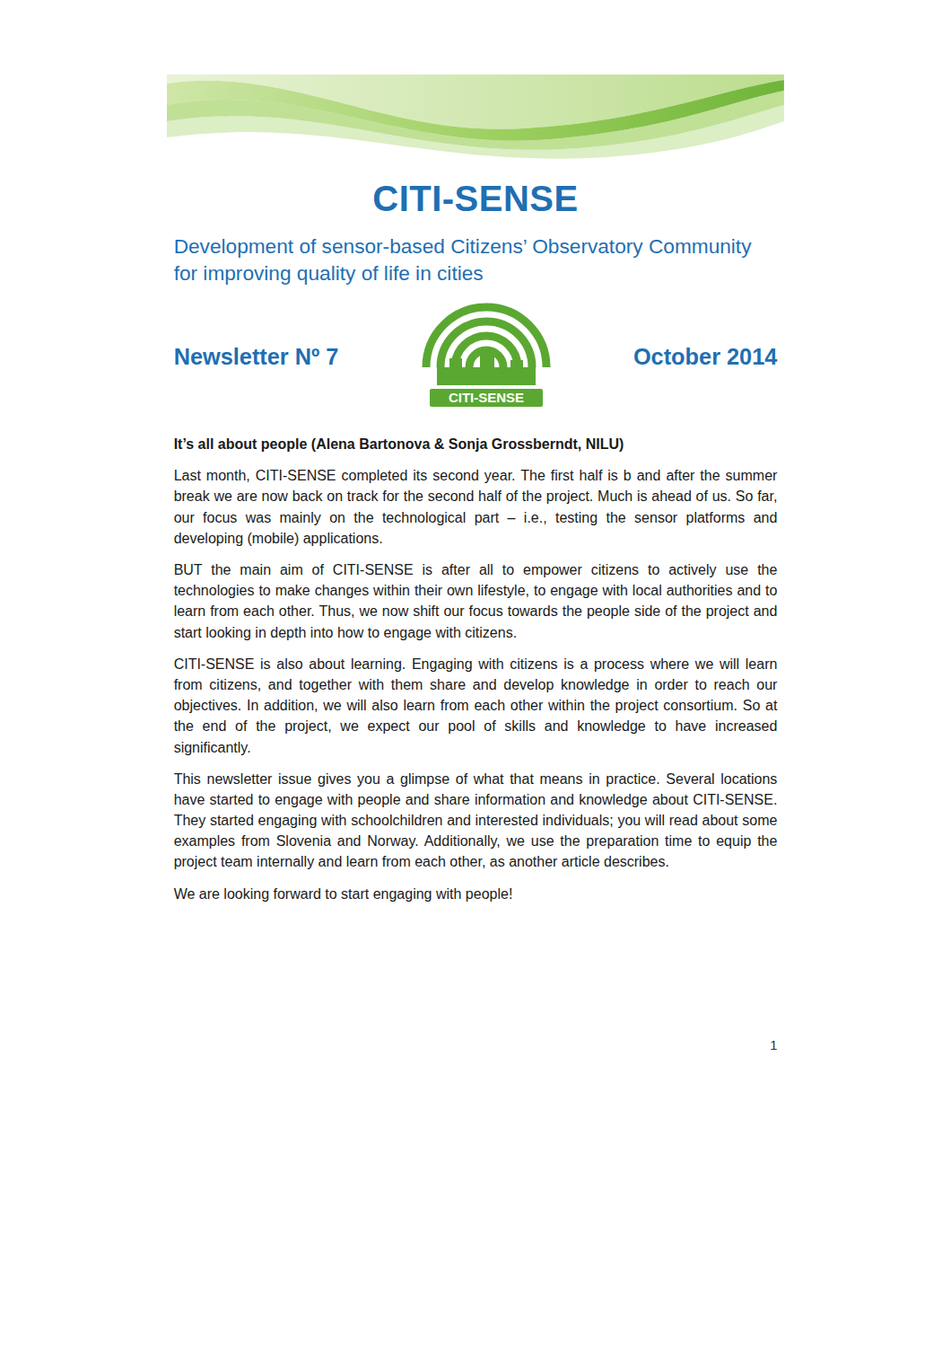CITI-SENSE
Development of sensor-based Citizens’ Observatory Community
for improving quality of life in cities
Newsletter Nº 7
CITI-SENSE
October 2014
It’s all about people (Alena Bartonova & Sonja Grossberndt, NILU)
Last month, CITI-SENSE completed its second year. The first half is b and after the summer break we are now back on track for the second half of the project. Much is ahead of us. So far, our focus was mainly on the technological part – i.e., testing the sensor platforms and developing (mobile) applications.
BUT the main aim of CITI-SENSE is after all to empower citizens to actively use the technologies to make changes within their own lifestyle, to engage with local authorities and to learn from each other. Thus, we now shift our focus towards the people side of the project and start looking in depth into how to engage with citizens.
CITI-SENSE is also about learning. Engaging with citizens is a process where we will learn from citizens, and together with them share and develop knowledge in order to reach our objectives. In addition, we will also learn from each other within the project consortium. So at the end of the project, we expect our pool of skills and knowledge to have increased significantly.
This newsletter issue gives you a glimpse of what that means in practice. Several locations have started to engage with people and share information and knowledge about CITI-SENSE. They started engaging with schoolchildren and interested individuals; you will read about some examples from Slovenia and Norway. Additionally, we use the preparation time to equip the project team internally and learn from each other, as another article describes.
We are looking forward to start engaging with people!
1